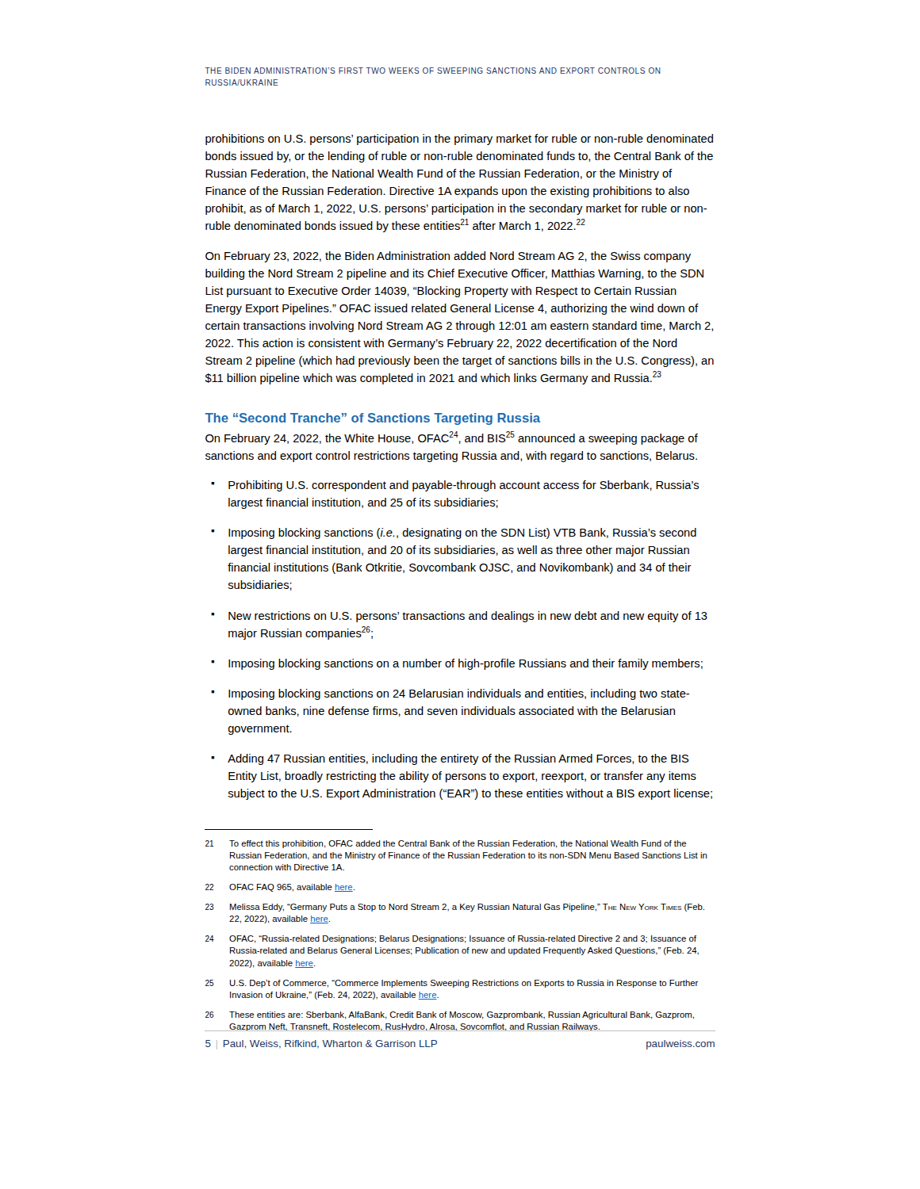The Biden Administration’s First Two Weeks of Sweeping Sanctions and Export Controls on Russia/Ukraine
prohibitions on U.S. persons’ participation in the primary market for ruble or non-ruble denominated bonds issued by, or the lending of ruble or non-ruble denominated funds to, the Central Bank of the Russian Federation, the National Wealth Fund of the Russian Federation, or the Ministry of Finance of the Russian Federation. Directive 1A expands upon the existing prohibitions to also prohibit, as of March 1, 2022, U.S. persons’ participation in the secondary market for ruble or non-ruble denominated bonds issued by these entities21 after March 1, 2022.22
On February 23, 2022, the Biden Administration added Nord Stream AG 2, the Swiss company building the Nord Stream 2 pipeline and its Chief Executive Officer, Matthias Warning, to the SDN List pursuant to Executive Order 14039, “Blocking Property with Respect to Certain Russian Energy Export Pipelines.” OFAC issued related General License 4, authorizing the wind down of certain transactions involving Nord Stream AG 2 through 12:01 am eastern standard time, March 2, 2022. This action is consistent with Germany’s February 22, 2022 decertification of the Nord Stream 2 pipeline (which had previously been the target of sanctions bills in the U.S. Congress), an $11 billion pipeline which was completed in 2021 and which links Germany and Russia.23
The “Second Tranche” of Sanctions Targeting Russia
On February 24, 2022, the White House, OFAC24, and BIS25 announced a sweeping package of sanctions and export control restrictions targeting Russia and, with regard to sanctions, Belarus.
Prohibiting U.S. correspondent and payable-through account access for Sberbank, Russia’s largest financial institution, and 25 of its subsidiaries;
Imposing blocking sanctions (i.e., designating on the SDN List) VTB Bank, Russia’s second largest financial institution, and 20 of its subsidiaries, as well as three other major Russian financial institutions (Bank Otkritie, Sovcombank OJSC, and Novikombank) and 34 of their subsidiaries;
New restrictions on U.S. persons’ transactions and dealings in new debt and new equity of 13 major Russian companies26;
Imposing blocking sanctions on a number of high-profile Russians and their family members;
Imposing blocking sanctions on 24 Belarusian individuals and entities, including two state-owned banks, nine defense firms, and seven individuals associated with the Belarusian government.
Adding 47 Russian entities, including the entirety of the Russian Armed Forces, to the BIS Entity List, broadly restricting the ability of persons to export, reexport, or transfer any items subject to the U.S. Export Administration (“EAR”) to these entities without a BIS export license;
21
To effect this prohibition, OFAC added the Central Bank of the Russian Federation, the National Wealth Fund of the Russian Federation, and the Ministry of Finance of the Russian Federation to its non-SDN Menu Based Sanctions List in connection with Directive 1A.
22
OFAC FAQ 965, available here.
23
Melissa Eddy, “Germany Puts a Stop to Nord Stream 2, a Key Russian Natural Gas Pipeline,” The New York Times (Feb. 22, 2022), available here.
24
OFAC, “Russia-related Designations; Belarus Designations; Issuance of Russia-related Directive 2 and 3; Issuance of Russia-related and Belarus General Licenses; Publication of new and updated Frequently Asked Questions,” (Feb. 24, 2022), available here.
25
U.S. Dep’t of Commerce, “Commerce Implements Sweeping Restrictions on Exports to Russia in Response to Further Invasion of Ukraine,” (Feb. 24, 2022), available here.
26
These entities are: Sberbank, AlfaBank, Credit Bank of Moscow, Gazprombank, Russian Agricultural Bank, Gazprom, Gazprom Neft, Transneft, Rostelecom, RusHydro, Alrosa, Sovcomflot, and Russian Railways.
5|Paul, Weiss, Rifkind, Wharton & Garrison LLP
paulweiss.com